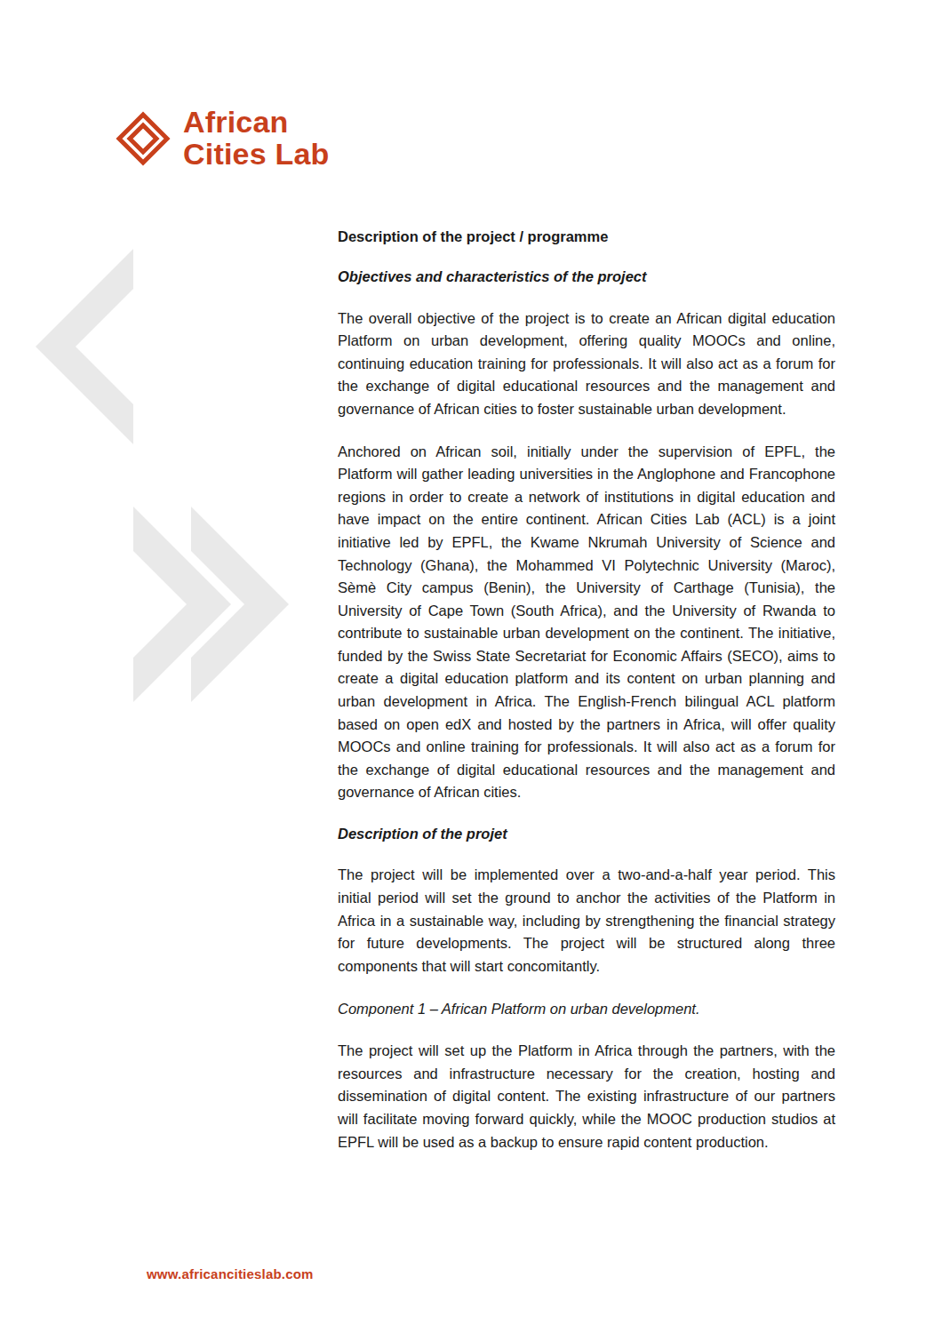African
Cities Lab
Description of the project / programme
Objectives and characteristics of the project
The overall objective of the project is to create an African digital education Platform on urban development, offering quality MOOCs and online, continuing education training for professionals. It will also act as a forum for the exchange of digital educational resources and the management and governance of African cities to foster sustainable urban development.
Anchored on African soil, initially under the supervision of EPFL, the Platform will gather leading universities in the Anglophone and Francophone regions in order to create a network of institutions in digital education and have impact on the entire continent. African Cities Lab (ACL) is a joint initiative led by EPFL, the Kwame Nkrumah University of Science and Technology (Ghana), the Mohammed VI Polytechnic University (Maroc), Sèmè City campus (Benin), the University of Carthage (Tunisia), the University of Cape Town (South Africa), and the University of Rwanda to contribute to sustainable urban development on the continent. The initiative, funded by the Swiss State Secretariat for Economic Affairs (SECO), aims to create a digital education platform and its content on urban planning and urban development in Africa. The English-French bilingual ACL platform based on open edX and hosted by the partners in Africa, will offer quality MOOCs and online training for professionals. It will also act as a forum for the exchange of digital educational resources and the management and governance of African cities.
Description of the projet
The project will be implemented over a two-and-a-half year period. This initial period will set the ground to anchor the activities of the Platform in Africa in a sustainable way, including by strengthening the financial strategy for future developments. The project will be structured along three components that will start concomitantly.
Component 1 – African Platform on urban development.
The project will set up the Platform in Africa through the partners, with the resources and infrastructure necessary for the creation, hosting and dissemination of digital content. The existing infrastructure of our partners will facilitate moving forward quickly, while the MOOC production studios at EPFL will be used as a backup to ensure rapid content production.
www.africancitieslab.com